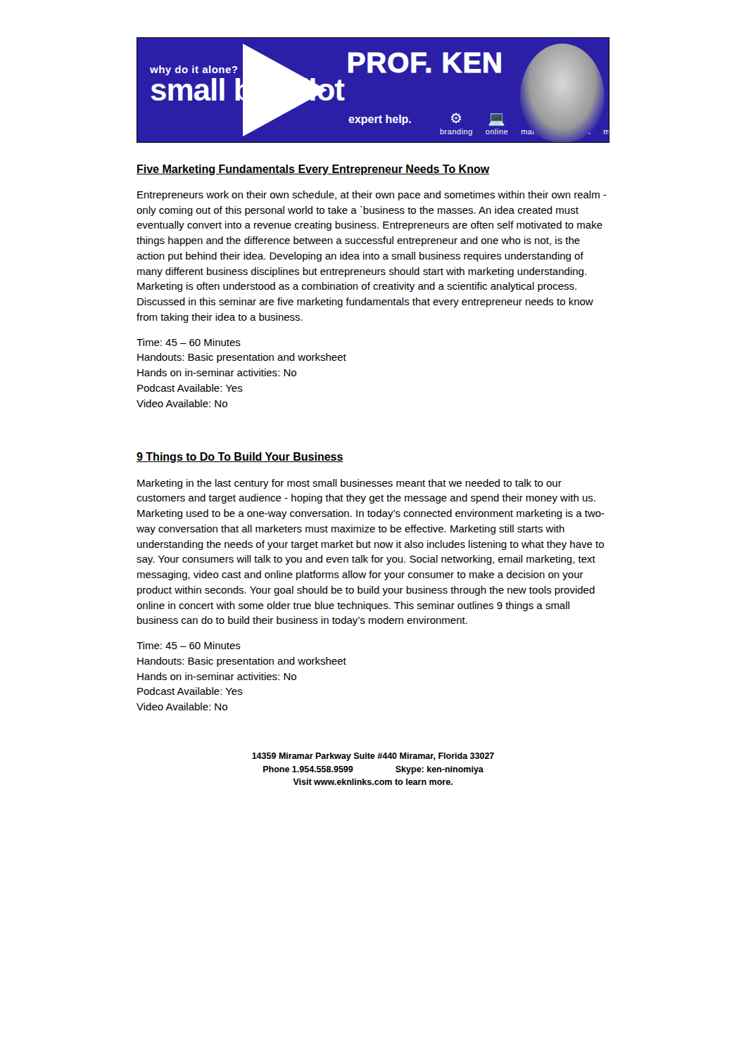why do it alone?
small biz pilot
expert help.
PROF. KEN
⚙branding 💻online ◎marketing 💵sales 💼management
Five Marketing Fundamentals Every Entrepreneur Needs To Know
Entrepreneurs work on their own schedule, at their own pace and sometimes within their own realm - only coming out of this personal world to take a `business to the masses. An idea created must eventually convert into a revenue creating business. Entrepreneurs are often self motivated to make things happen and the difference between a successful entrepreneur and one who is not, is the action put behind their idea. Developing an idea into a small business requires understanding of many different business disciplines but entrepreneurs should start with marketing understanding. Marketing is often understood as a combination of creativity and a scientific analytical process. Discussed in this seminar are five marketing fundamentals that every entrepreneur needs to know from taking their idea to a business.
Time: 45 – 60 Minutes
Handouts: Basic presentation and worksheet
Hands on in-seminar activities: No
Podcast Available: Yes
Video Available: No
9 Things to Do To Build Your Business
Marketing in the last century for most small businesses meant that we needed to talk to our customers and target audience - hoping that they get the message and spend their money with us. Marketing used to be a one-way conversation. In today’s connected environment marketing is a two-way conversation that all marketers must maximize to be effective. Marketing still starts with understanding the needs of your target market but now it also includes listening to what they have to say. Your consumers will talk to you and even talk for you. Social networking, email marketing, text messaging, video cast and online platforms allow for your consumer to make a decision on your product within seconds. Your goal should be to build your business through the new tools provided online in concert with some older true blue techniques. This seminar outlines 9 things a small business can do to build their business in today’s modern environment.
Time: 45 – 60 Minutes
Handouts: Basic presentation and worksheet
Hands on in-seminar activities: No
Podcast Available: Yes
Video Available: No
14359 Miramar Parkway Suite #440 Miramar, Florida 33027
Phone 1.954.558.9599 Skype: ken-ninomiya
Visit www.eknlinks.com to learn more.